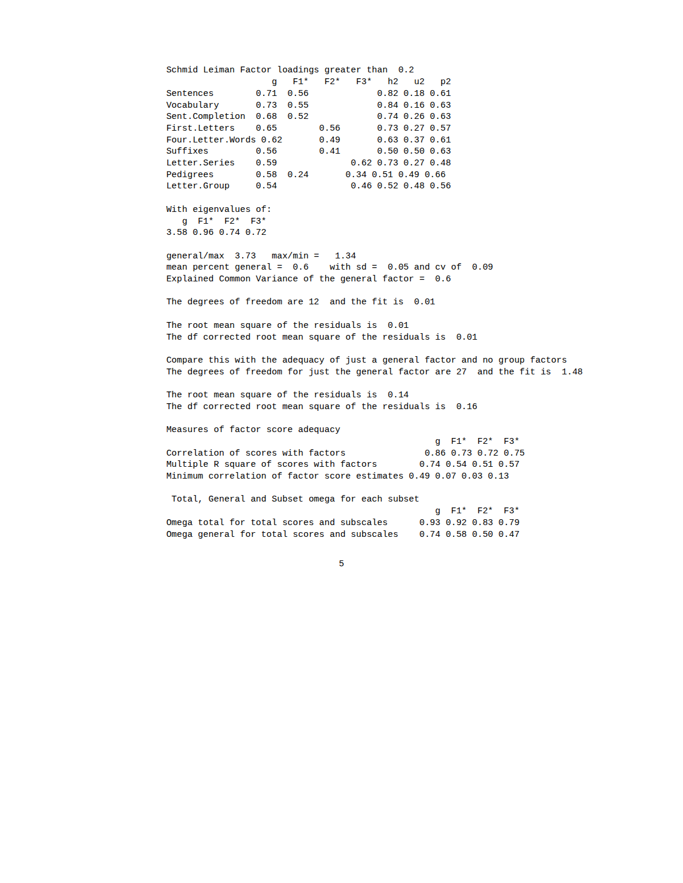Schmid Leiman Factor loadings greater than  0.2
                    g   F1*   F2*   F3*   h2   u2   p2
Sentences        0.71  0.56             0.82 0.18 0.61
Vocabulary       0.73  0.55             0.84 0.16 0.63
Sent.Completion  0.68  0.52             0.74 0.26 0.63
First.Letters    0.65        0.56       0.73 0.27 0.57
Four.Letter.Words 0.62       0.49       0.63 0.37 0.61
Suffixes         0.56        0.41       0.50 0.50 0.63
Letter.Series    0.59              0.62 0.73 0.27 0.48
Pedigrees        0.58  0.24       0.34 0.51 0.49 0.66
Letter.Group     0.54              0.46 0.52 0.48 0.56

With eigenvalues of:
   g  F1*  F2*  F3*
3.58 0.96 0.74 0.72

general/max  3.73   max/min =   1.34
mean percent general =  0.6    with sd =  0.05 and cv of  0.09
Explained Common Variance of the general factor =  0.6

The degrees of freedom are 12  and the fit is  0.01

The root mean square of the residuals is  0.01
The df corrected root mean square of the residuals is  0.01

Compare this with the adequacy of just a general factor and no group factors
The degrees of freedom for just the general factor are 27  and the fit is  1.48

The root mean square of the residuals is  0.14
The df corrected root mean square of the residuals is  0.16

Measures of factor score adequacy
                                                   g  F1*  F2*  F3*
Correlation of scores with factors               0.86 0.73 0.72 0.75
Multiple R square of scores with factors        0.74 0.54 0.51 0.57
Minimum correlation of factor score estimates 0.49 0.07 0.03 0.13

 Total, General and Subset omega for each subset
                                                   g  F1*  F2*  F3*
Omega total for total scores and subscales      0.93 0.92 0.83 0.79
Omega general for total scores and subscales    0.74 0.58 0.50 0.47
5